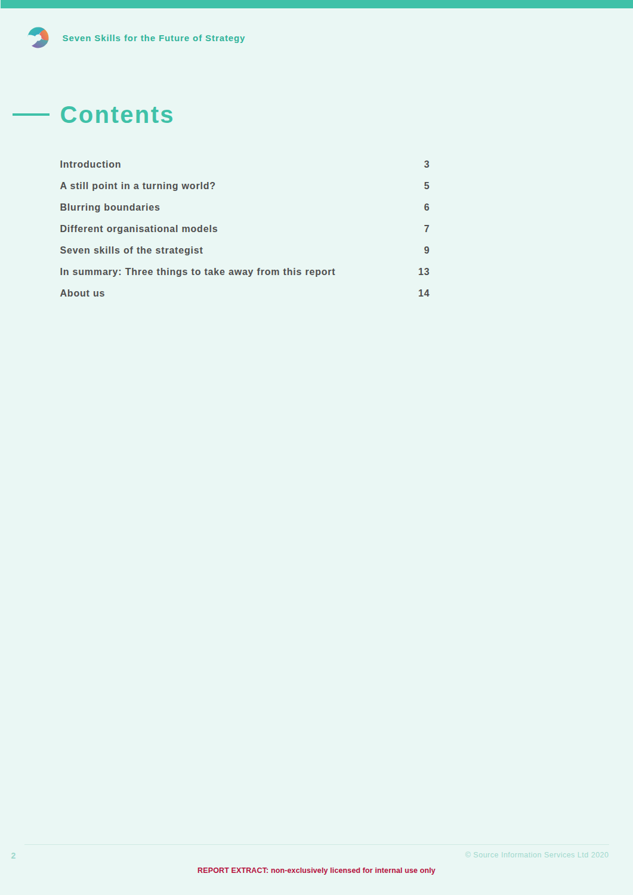Seven Skills for the Future of Strategy
Contents
Introduction 3
A still point in a turning world?5
Blurring boundaries 6
Different organisational models 7
Seven skills of the strategist 9
In summary: Three things to take away from this report 13
About us 14
2
© Source Information Services Ltd 2020
REPORT EXTRACT: non-exclusively licensed for internal use only